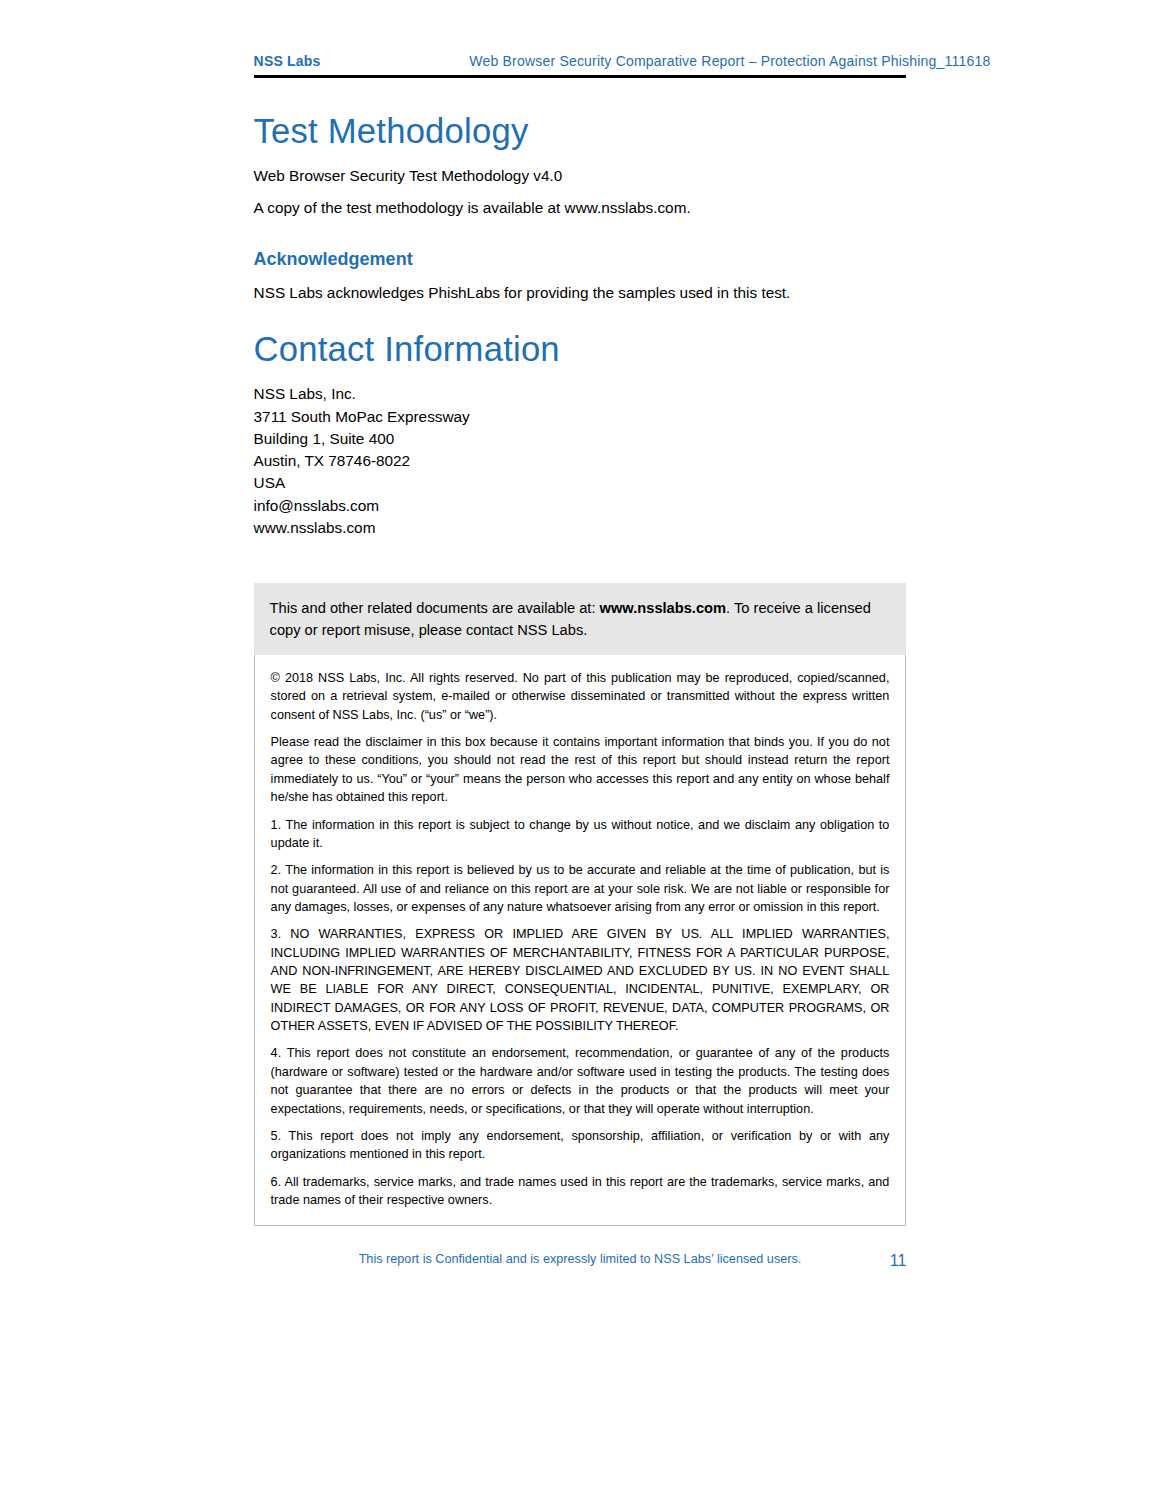NSS Labs Web Browser Security Comparative Report – Protection Against Phishing_111618
Test Methodology
Web Browser Security Test Methodology v4.0
A copy of the test methodology is available at www.nsslabs.com.
Acknowledgement
NSS Labs acknowledges PhishLabs for providing the samples used in this test.
Contact Information
NSS Labs, Inc.
3711 South MoPac Expressway
Building 1, Suite 400
Austin, TX 78746-8022
USA
info@nsslabs.com
www.nsslabs.com
This and other related documents are available at: www.nsslabs.com. To receive a licensed copy or report misuse, please contact NSS Labs.
© 2018 NSS Labs, Inc. All rights reserved. No part of this publication may be reproduced, copied/scanned, stored on a retrieval system, e-mailed or otherwise disseminated or transmitted without the express written consent of NSS Labs, Inc. (“us” or “we”).
Please read the disclaimer in this box because it contains important information that binds you. If you do not agree to these conditions, you should not read the rest of this report but should instead return the report immediately to us. “You” or “your” means the person who accesses this report and any entity on whose behalf he/she has obtained this report.
1. The information in this report is subject to change by us without notice, and we disclaim any obligation to update it.
2. The information in this report is believed by us to be accurate and reliable at the time of publication, but is not guaranteed. All use of and reliance on this report are at your sole risk. We are not liable or responsible for any damages, losses, or expenses of any nature whatsoever arising from any error or omission in this report.
3. NO WARRANTIES, EXPRESS OR IMPLIED ARE GIVEN BY US. ALL IMPLIED WARRANTIES, INCLUDING IMPLIED WARRANTIES OF MERCHANTABILITY, FITNESS FOR A PARTICULAR PURPOSE, AND NON-INFRINGEMENT, ARE HEREBY DISCLAIMED AND EXCLUDED BY US. IN NO EVENT SHALL WE BE LIABLE FOR ANY DIRECT, CONSEQUENTIAL, INCIDENTAL, PUNITIVE, EXEMPLARY, OR INDIRECT DAMAGES, OR FOR ANY LOSS OF PROFIT, REVENUE, DATA, COMPUTER PROGRAMS, OR OTHER ASSETS, EVEN IF ADVISED OF THE POSSIBILITY THEREOF.
4. This report does not constitute an endorsement, recommendation, or guarantee of any of the products (hardware or software) tested or the hardware and/or software used in testing the products. The testing does not guarantee that there are no errors or defects in the products or that the products will meet your expectations, requirements, needs, or specifications, or that they will operate without interruption.
5. This report does not imply any endorsement, sponsorship, affiliation, or verification by or with any organizations mentioned in this report.
6. All trademarks, service marks, and trade names used in this report are the trademarks, service marks, and trade names of their respective owners.
This report is Confidential and is expressly limited to NSS Labs’ licensed users.
11